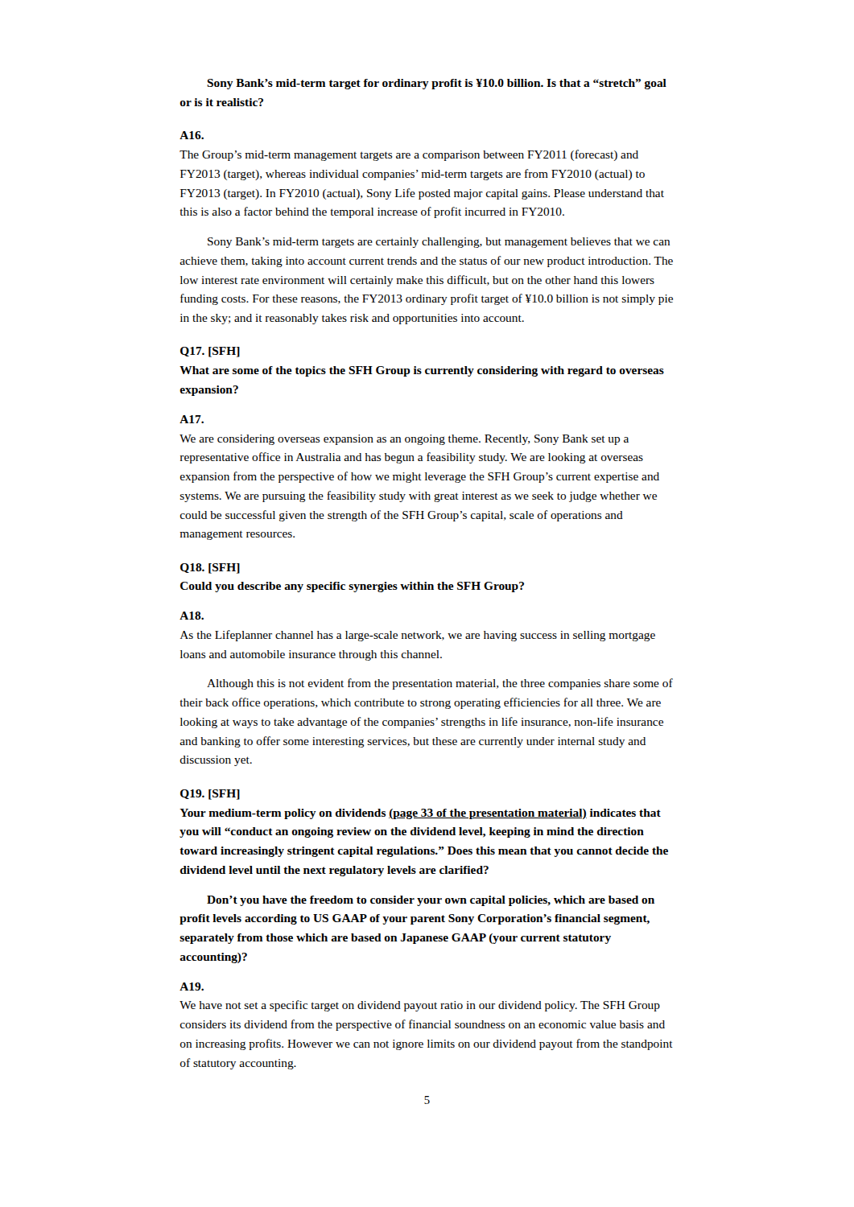Sony Bank’s mid-term target for ordinary profit is ¥10.0 billion. Is that a “stretch” goal or is it realistic?
A16.
The Group’s mid-term management targets are a comparison between FY2011 (forecast) and FY2013 (target), whereas individual companies’ mid-term targets are from FY2010 (actual) to FY2013 (target). In FY2010 (actual), Sony Life posted major capital gains. Please understand that this is also a factor behind the temporal increase of profit incurred in FY2010.
Sony Bank’s mid-term targets are certainly challenging, but management believes that we can achieve them, taking into account current trends and the status of our new product introduction. The low interest rate environment will certainly make this difficult, but on the other hand this lowers funding costs. For these reasons, the FY2013 ordinary profit target of ¥10.0 billion is not simply pie in the sky; and it reasonably takes risk and opportunities into account.
Q17. [SFH]
What are some of the topics the SFH Group is currently considering with regard to overseas expansion?
A17.
We are considering overseas expansion as an ongoing theme. Recently, Sony Bank set up a representative office in Australia and has begun a feasibility study. We are looking at overseas expansion from the perspective of how we might leverage the SFH Group’s current expertise and systems. We are pursuing the feasibility study with great interest as we seek to judge whether we could be successful given the strength of the SFH Group’s capital, scale of operations and management resources.
Q18. [SFH]
Could you describe any specific synergies within the SFH Group?
A18.
As the Lifeplanner channel has a large-scale network, we are having success in selling mortgage loans and automobile insurance through this channel.
Although this is not evident from the presentation material, the three companies share some of their back office operations, which contribute to strong operating efficiencies for all three. We are looking at ways to take advantage of the companies’ strengths in life insurance, non-life insurance and banking to offer some interesting services, but these are currently under internal study and discussion yet.
Q19. [SFH]
Your medium-term policy on dividends (page 33 of the presentation material) indicates that you will “conduct an ongoing review on the dividend level, keeping in mind the direction toward increasingly stringent capital regulations.” Does this mean that you cannot decide the dividend level until the next regulatory levels are clarified?
Don’t you have the freedom to consider your own capital policies, which are based on profit levels according to US GAAP of your parent Sony Corporation’s financial segment, separately from those which are based on Japanese GAAP (your current statutory accounting)?
A19.
We have not set a specific target on dividend payout ratio in our dividend policy. The SFH Group considers its dividend from the perspective of financial soundness on an economic value basis and on increasing profits. However we can not ignore limits on our dividend payout from the standpoint of statutory accounting.
5